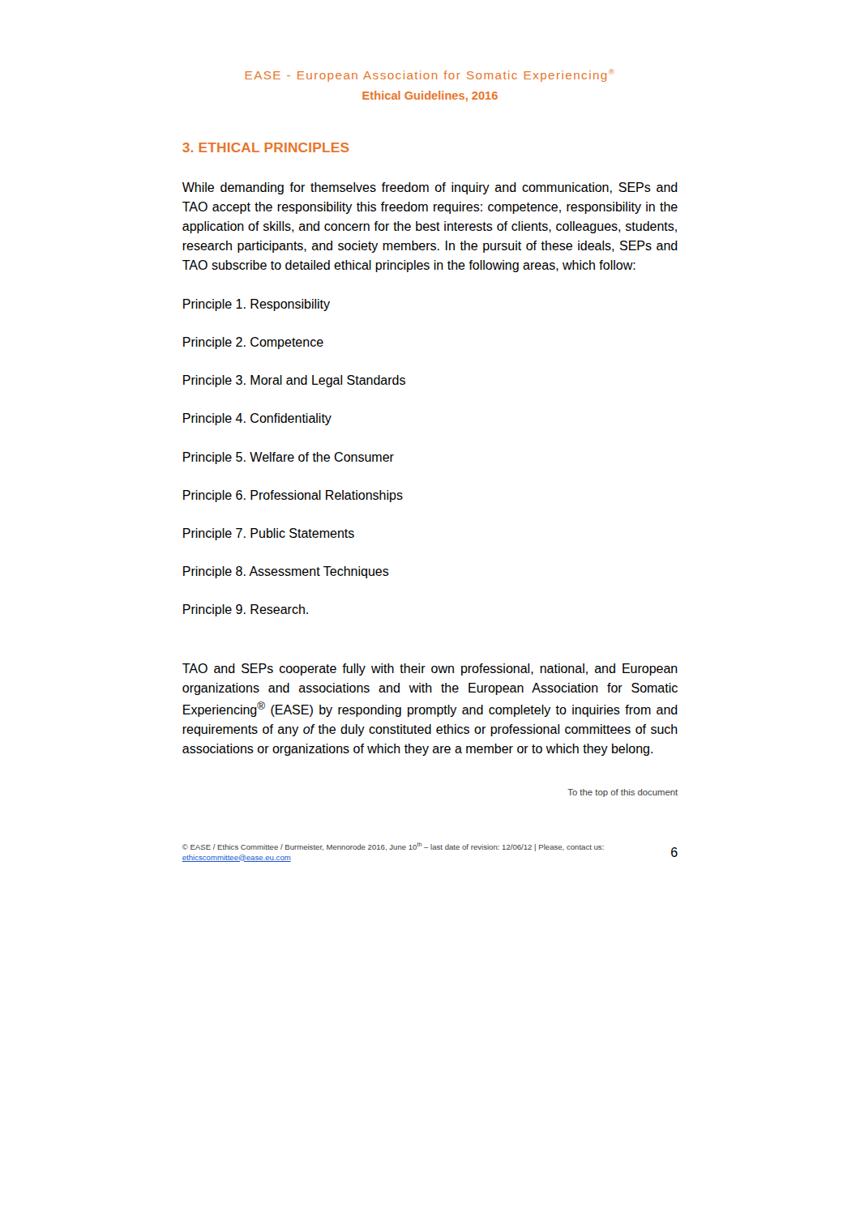EASE - European Association for Somatic Experiencing®
Ethical Guidelines, 2016
3. ETHICAL PRINCIPLES
While demanding for themselves freedom of inquiry and communication, SEPs and TAO accept the responsibility this freedom requires: competence, responsibility in the application of skills, and concern for the best interests of clients, colleagues, students, research participants, and society members. In the pursuit of these ideals, SEPs and TAO subscribe to detailed ethical principles in the following areas, which follow:
Principle 1. Responsibility
Principle 2. Competence
Principle 3. Moral and Legal Standards
Principle 4. Confidentiality
Principle 5. Welfare of the Consumer
Principle 6. Professional Relationships
Principle 7. Public Statements
Principle 8. Assessment Techniques
Principle 9. Research.
TAO and SEPs cooperate fully with their own professional, national, and European organizations and associations and with the European Association for Somatic Experiencing® (EASE) by responding promptly and completely to inquiries from and requirements of any of the duly constituted ethics or professional committees of such associations or organizations of which they are a member or to which they belong.
To the top of this document
© EASE / Ethics Committee / Burmeister, Mennorode 2016, June 10th – last date of revision: 12/06/12 | Please, contact us: ethicscommittee@ease.eu.com
6